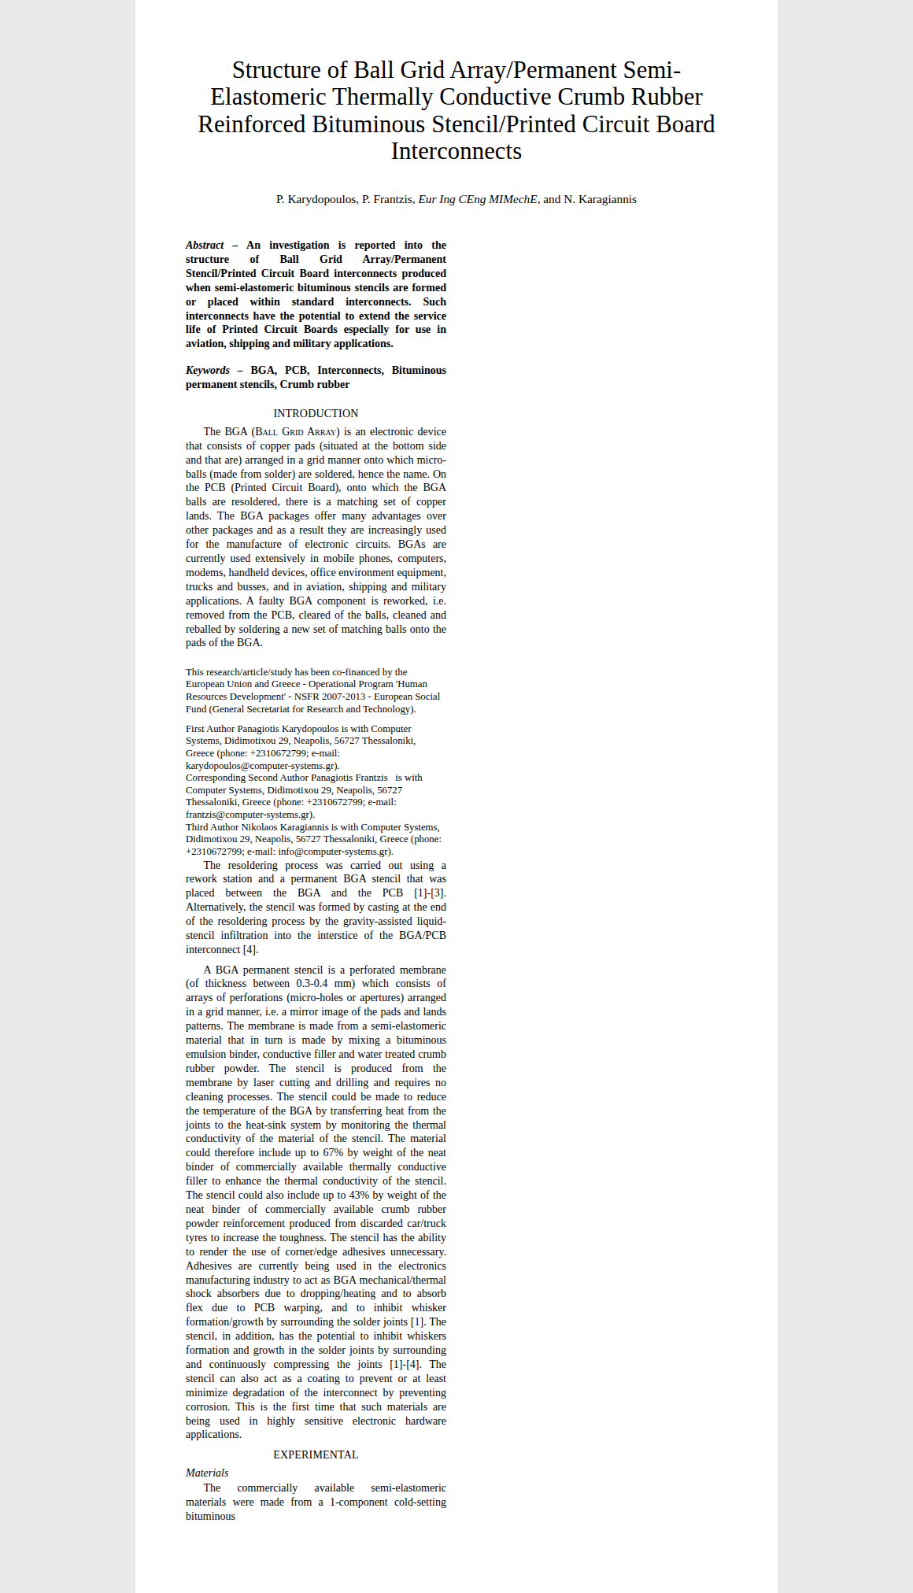Structure of Ball Grid Array/Permanent Semi-Elastomeric Thermally Conductive Crumb Rubber Reinforced Bituminous Stencil/Printed Circuit Board Interconnects
P. Karydopoulos, P. Frantzis, Eur Ing CEng MIMechE, and N. Karagiannis
Abstract – An investigation is reported into the structure of Ball Grid Array/Permanent Stencil/Printed Circuit Board interconnects produced when semi-elastomeric bituminous stencils are formed or placed within standard interconnects. Such interconnects have the potential to extend the service life of Printed Circuit Boards especially for use in aviation, shipping and military applications.
Keywords – BGA, PCB, Interconnects, Bituminous permanent stencils, Crumb rubber
Introduction
The BGA (Ball Grid Array) is an electronic device that consists of copper pads (situated at the bottom side and that are) arranged in a grid manner onto which micro-balls (made from solder) are soldered, hence the name. On the PCB (Printed Circuit Board), onto which the BGA balls are resoldered, there is a matching set of copper lands. The BGA packages offer many advantages over other packages and as a result they are increasingly used for the manufacture of electronic circuits. BGAs are currently used extensively in mobile phones, computers, modems, handheld devices, office environment equipment, trucks and busses, and in aviation, shipping and military applications. A faulty BGA component is reworked, i.e. removed from the PCB, cleared of the balls, cleaned and reballed by soldering a new set of matching balls onto the pads of the BGA.
This research/article/study has been co-financed by the European Union and Greece - Operational Program 'Human Resources Development' - NSFR 2007-2013 - European Social Fund (General Secretariat for Research and Technology).
First Author Panagiotis Karydopoulos is with Computer Systems, Didimotixou 29, Neapolis, 56727 Thessaloniki, Greece (phone: +2310672799; e-mail: karydopoulos@computer-systems.gr).
Corresponding Second Author Panagiotis Frantzis is with Computer Systems, Didimotixou 29, Neapolis, 56727 Thessaloniki, Greece (phone: +2310672799; e-mail: frantzis@computer-systems.gr).
Third Author Nikolaos Karagiannis is with Computer Systems, Didimotixou 29, Neapolis, 56727 Thessaloniki, Greece (phone: +2310672799; e-mail: info@computer-systems.gr).
The resoldering process was carried out using a rework station and a permanent BGA stencil that was placed between the BGA and the PCB [1]-[3]. Alternatively, the stencil was formed by casting at the end of the resoldering process by the gravity-assisted liquid-stencil infiltration into the interstice of the BGA/PCB interconnect [4].
A BGA permanent stencil is a perforated membrane (of thickness between 0.3-0.4 mm) which consists of arrays of perforations (micro-holes or apertures) arranged in a grid manner, i.e. a mirror image of the pads and lands patterns. The membrane is made from a semi-elastomeric material that in turn is made by mixing a bituminous emulsion binder, conductive filler and water treated crumb rubber powder. The stencil is produced from the membrane by laser cutting and drilling and requires no cleaning processes. The stencil could be made to reduce the temperature of the BGA by transferring heat from the joints to the heat-sink system by monitoring the thermal conductivity of the material of the stencil. The material could therefore include up to 67% by weight of the neat binder of commercially available thermally conductive filler to enhance the thermal conductivity of the stencil. The stencil could also include up to 43% by weight of the neat binder of commercially available crumb rubber powder reinforcement produced from discarded car/truck tyres to increase the toughness. The stencil has the ability to render the use of corner/edge adhesives unnecessary. Adhesives are currently being used in the electronics manufacturing industry to act as BGA mechanical/thermal shock absorbers due to dropping/heating and to absorb flex due to PCB warping, and to inhibit whisker formation/growth by surrounding the solder joints [1]. The stencil, in addition, has the potential to inhibit whiskers formation and growth in the solder joints by surrounding and continuously compressing the joints [1]-[4]. The stencil can also act as a coating to prevent or at least minimize degradation of the interconnect by preventing corrosion. This is the first time that such materials are being used in highly sensitive electronic hardware applications.
Experimental
Materials
The commercially available semi-elastomeric materials were made from a 1-component cold-setting bituminous